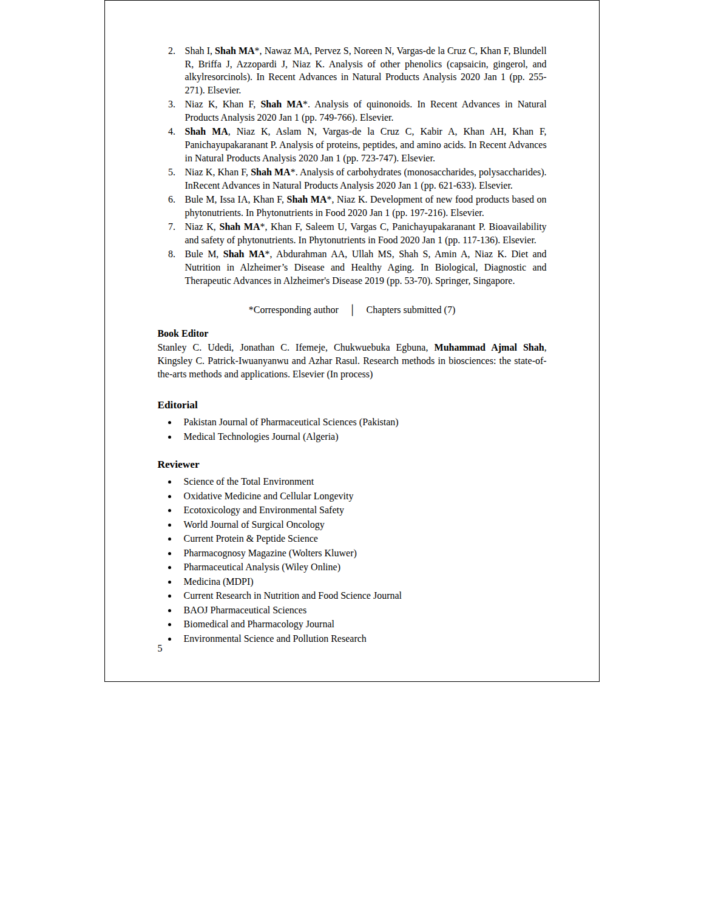Shah I, Shah MA*, Nawaz MA, Pervez S, Noreen N, Vargas-de la Cruz C, Khan F, Blundell R, Briffa J, Azzopardi J, Niaz K. Analysis of other phenolics (capsaicin, gingerol, and alkylresorcinols). In Recent Advances in Natural Products Analysis 2020 Jan 1 (pp. 255-271). Elsevier.
Niaz K, Khan F, Shah MA*. Analysis of quinonoids. In Recent Advances in Natural Products Analysis 2020 Jan 1 (pp. 749-766). Elsevier.
Shah MA, Niaz K, Aslam N, Vargas-de la Cruz C, Kabir A, Khan AH, Khan F, Panichayupakaranant P. Analysis of proteins, peptides, and amino acids. In Recent Advances in Natural Products Analysis 2020 Jan 1 (pp. 723-747). Elsevier.
Niaz K, Khan F, Shah MA*. Analysis of carbohydrates (monosaccharides, polysaccharides). InRecent Advances in Natural Products Analysis 2020 Jan 1 (pp. 621-633). Elsevier.
Bule M, Issa IA, Khan F, Shah MA*, Niaz K. Development of new food products based on phytonutrients. In Phytonutrients in Food 2020 Jan 1 (pp. 197-216). Elsevier.
Niaz K, Shah MA*, Khan F, Saleem U, Vargas C, Panichayupakaranant P. Bioavailability and safety of phytonutrients. In Phytonutrients in Food 2020 Jan 1 (pp. 117-136). Elsevier.
Bule M, Shah MA*, Abdurahman AA, Ullah MS, Shah S, Amin A, Niaz K. Diet and Nutrition in Alzheimer’s Disease and Healthy Aging. In Biological, Diagnostic and Therapeutic Advances in Alzheimer's Disease 2019 (pp. 53-70). Springer, Singapore.
*Corresponding author│Chapters submitted (7)
Book Editor
Stanley C. Udedi, Jonathan C. Ifemeje, Chukwuebuka Egbuna, Muhammad Ajmal Shah, Kingsley C. Patrick-Iwuanyanwu and Azhar Rasul. Research methods in biosciences: the state-of-the-arts methods and applications. Elsevier (In process)
Editorial
Pakistan Journal of Pharmaceutical Sciences (Pakistan)
Medical Technologies Journal (Algeria)
Reviewer
Science of the Total Environment
Oxidative Medicine and Cellular Longevity
Ecotoxicology and Environmental Safety
World Journal of Surgical Oncology
Current Protein & Peptide Science
Pharmacognosy Magazine (Wolters Kluwer)
Pharmaceutical Analysis (Wiley Online)
Medicina (MDPI)
Current Research in Nutrition and Food Science Journal
BAOJ Pharmaceutical Sciences
Biomedical and Pharmacology Journal
Environmental Science and Pollution Research
5